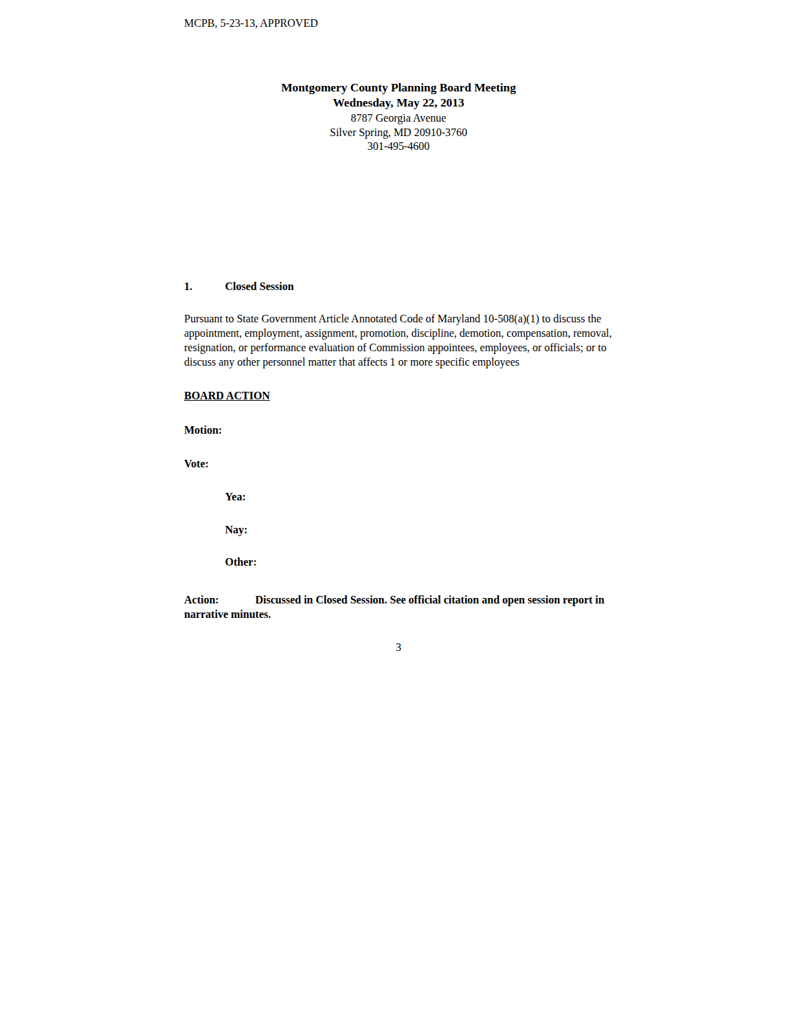MCPB, 5-23-13, APPROVED
Montgomery County Planning Board Meeting
Wednesday, May 22, 2013
8787 Georgia Avenue
Silver Spring, MD 20910-3760
301-495-4600
1. Closed Session
Pursuant to State Government Article Annotated Code of Maryland 10-508(a)(1) to discuss the appointment, employment, assignment, promotion, discipline, demotion, compensation, removal, resignation, or performance evaluation of Commission appointees, employees, or officials; or to discuss any other personnel matter that affects 1 or more specific employees
BOARD ACTION
Motion:
Vote:
Yea:
Nay:
Other:
Action: Discussed in Closed Session. See official citation and open session report in narrative minutes.
3